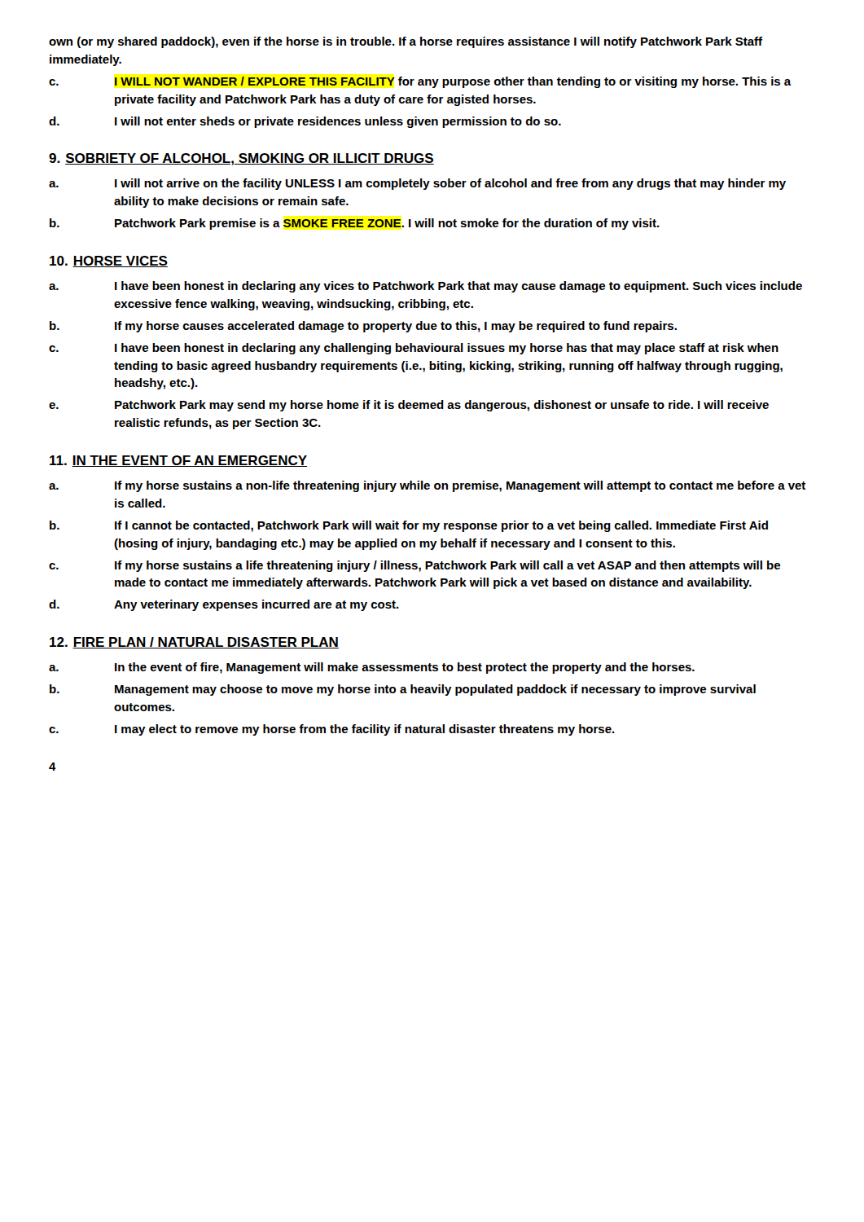own (or my shared paddock), even if the horse is in trouble. If a horse requires assistance I will notify Patchwork Park Staff immediately.
c. I WILL NOT WANDER / EXPLORE THIS FACILITY for any purpose other than tending to or visiting my horse. This is a private facility and Patchwork Park has a duty of care for agisted horses.
d. I will not enter sheds or private residences unless given permission to do so.
9. SOBRIETY OF ALCOHOL, SMOKING OR ILLICIT DRUGS
a. I will not arrive on the facility UNLESS I am completely sober of alcohol and free from any drugs that may hinder my ability to make decisions or remain safe.
b. Patchwork Park premise is a SMOKE FREE ZONE. I will not smoke for the duration of my visit.
10. HORSE VICES
a. I have been honest in declaring any vices to Patchwork Park that may cause damage to equipment. Such vices include excessive fence walking, weaving, windsucking, cribbing, etc.
b. If my horse causes accelerated damage to property due to this, I may be required to fund repairs.
c. I have been honest in declaring any challenging behavioural issues my horse has that may place staff at risk when tending to basic agreed husbandry requirements (i.e., biting, kicking, striking, running off halfway through rugging, headshy, etc.).
e. Patchwork Park may send my horse home if it is deemed as dangerous, dishonest or unsafe to ride. I will receive realistic refunds, as per Section 3C.
11. IN THE EVENT OF AN EMERGENCY
a. If my horse sustains a non-life threatening injury while on premise, Management will attempt to contact me before a vet is called.
b. If I cannot be contacted, Patchwork Park will wait for my response prior to a vet being called. Immediate First Aid (hosing of injury, bandaging etc.) may be applied on my behalf if necessary and I consent to this.
c. If my horse sustains a life threatening injury / illness, Patchwork Park will call a vet ASAP and then attempts will be made to contact me immediately afterwards. Patchwork Park will pick a vet based on distance and availability.
d. Any veterinary expenses incurred are at my cost.
12. FIRE PLAN / NATURAL DISASTER PLAN
a. In the event of fire, Management will make assessments to best protect the property and the horses.
b. Management may choose to move my horse into a heavily populated paddock if necessary to improve survival outcomes.
c. I may elect to remove my horse from the facility if natural disaster threatens my horse.
4